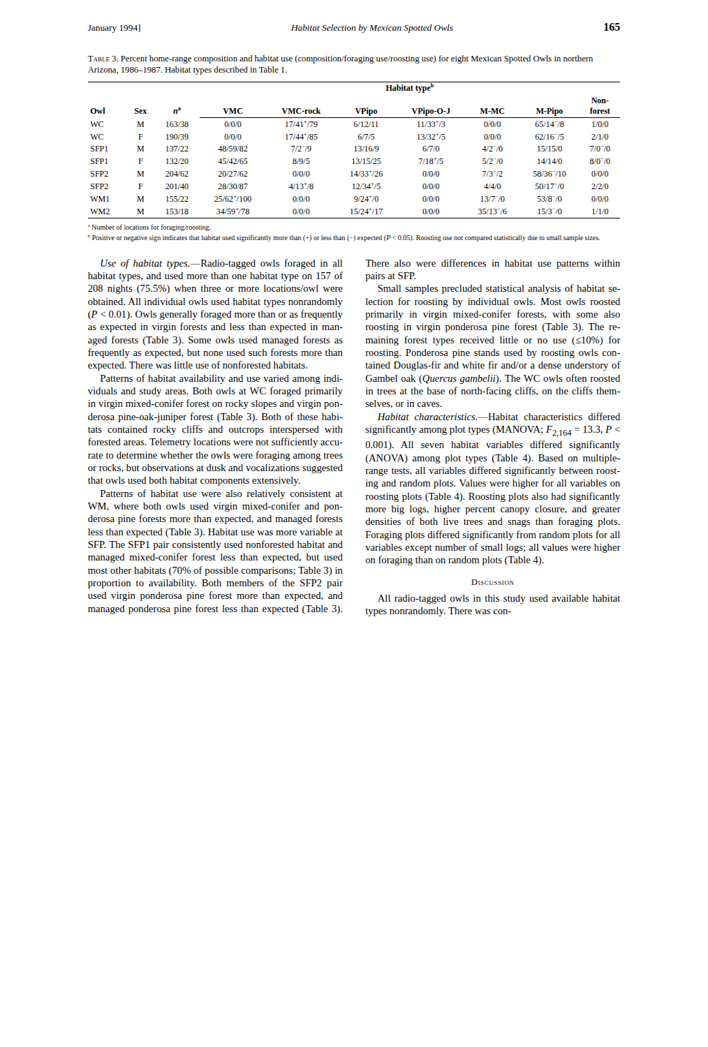January 1994] Habitat Selection by Mexican Spotted Owls 165
Table 3. Percent home-range composition and habitat use (composition/foraging use/roosting use) for eight Mexican Spotted Owls in northern Arizona, 1986–1987. Habitat types described in Table 1.
| Owl | Sex | n a | Habitat type b |
| --- | --- | --- | --- |
| VMC | VMC-rock | VPipo | VPipo-O-J | M-MC | M-Pipo | Non- forest |
| WC | M | 163/38 | 0/0/0 | 17/41 + /79 | 6/12/11 | 11/33 + /3 | 0/0/0 | 65/14 − /8 | 1/0/0 |
| WC | F | 190/39 | 0/0/0 | 17/44 + /85 | 6/7/5 | 13/32 + /5 | 0/0/0 | 62/16 − /5 | 2/1/0 |
| SFP1 | M | 137/22 | 48/59/82 | 7/2 − /9 | 13/16/9 | 6/7/0 | 4/2 − /0 | 15/15/0 | 7/0 − /0 |
| SFP1 | F | 132/20 | 45/42/65 | 8/9/5 | 13/15/25 | 7/18 + /5 | 5/2 − /0 | 14/14/0 | 8/0 − /0 |
| SFP2 | M | 204/62 | 20/27/62 | 0/0/0 | 14/33 + /26 | 0/0/0 | 7/3 − /2 | 58/36 − /10 | 0/0/0 |
| SFP2 | F | 201/40 | 28/30/87 | 4/13 + /8 | 12/34 + /5 | 0/0/0 | 4/4/0 | 50/17 − /0 | 2/2/0 |
| WM1 | M | 155/22 | 25/62 + /100 | 0/0/0 | 9/24 + /0 | 0/0/0 | 13/7 − /0 | 53/8 − /0 | 0/0/0 |
| WM2 | M | 153/18 | 34/59 + /78 | 0/0/0 | 15/24 + /17 | 0/0/0 | 35/13 − /6 | 15/3 − /0 | 1/1/0 |
a Number of locations for foraging/roosting.
b Positive or negative sign indicates that habitat used significantly more than (+) or less than (−) expected (P < 0.05). Roosting use not compared statistically due to small sample sizes.
Use of habitat types.—Radio-tagged owls foraged in all habitat types, and used more than one habitat type on 157 of 208 nights (75.5%) when three or more locations/owl were obtained. All individual owls used habitat types nonrandomly (P < 0.01). Owls generally foraged more than or as frequently as expected in virgin forests and less than expected in managed forests (Table 3). Some owls used managed forests as frequently as expected, but none used such forests more than expected. There was little use of nonforested habitats.
Patterns of habitat availability and use varied among individuals and study areas. Both owls at WC foraged primarily in virgin mixed-conifer forest on rocky slopes and virgin ponderosa pine-oak-juniper forest (Table 3). Both of these habitats contained rocky cliffs and outcrops interspersed with forested areas. Telemetry locations were not sufficiently accurate to determine whether the owls were foraging among trees or rocks, but observations at dusk and vocalizations suggested that owls used both habitat components extensively.
Patterns of habitat use were also relatively consistent at WM, where both owls used virgin mixed-conifer and ponderosa pine forests more than expected, and managed forests less than expected (Table 3). Habitat use was more variable at SFP. The SFP1 pair consistently used nonforested habitat and managed mixed-conifer forest less than expected, but used most other habitats (70% of possible comparisons; Table 3) in proportion to availability. Both members of the SFP2 pair used virgin ponderosa pine forest more than expected, and managed ponderosa pine forest less than expected (Table 3). There also were differences in habitat use patterns within pairs at SFP.
Small samples precluded statistical analysis of habitat selection for roosting by individual owls. Most owls roosted primarily in virgin mixed-conifer forests, with some also roosting in virgin ponderosa pine forest (Table 3). The remaining forest types received little or no use (≤10%) for roosting. Ponderosa pine stands used by roosting owls contained Douglas-fir and white fir and/or a dense understory of Gambel oak (Quercus gambelii). The WC owls often roosted in trees at the base of north-facing cliffs, on the cliffs themselves, or in caves.
Habitat characteristics.—Habitat characteristics differed significantly among plot types (MANOVA; F2,164 = 13.3, P < 0.001). All seven habitat variables differed significantly (ANOVA) among plot types (Table 4). Based on multiple-range tests, all variables differed significantly between roosting and random plots. Values were higher for all variables on roosting plots (Table 4). Roosting plots also had significantly more big logs, higher percent canopy closure, and greater densities of both live trees and snags than foraging plots. Foraging plots differed significantly from random plots for all variables except number of small logs; all values were higher on foraging than on random plots (Table 4).
Discussion
All radio-tagged owls in this study used available habitat types nonrandomly. There was con-